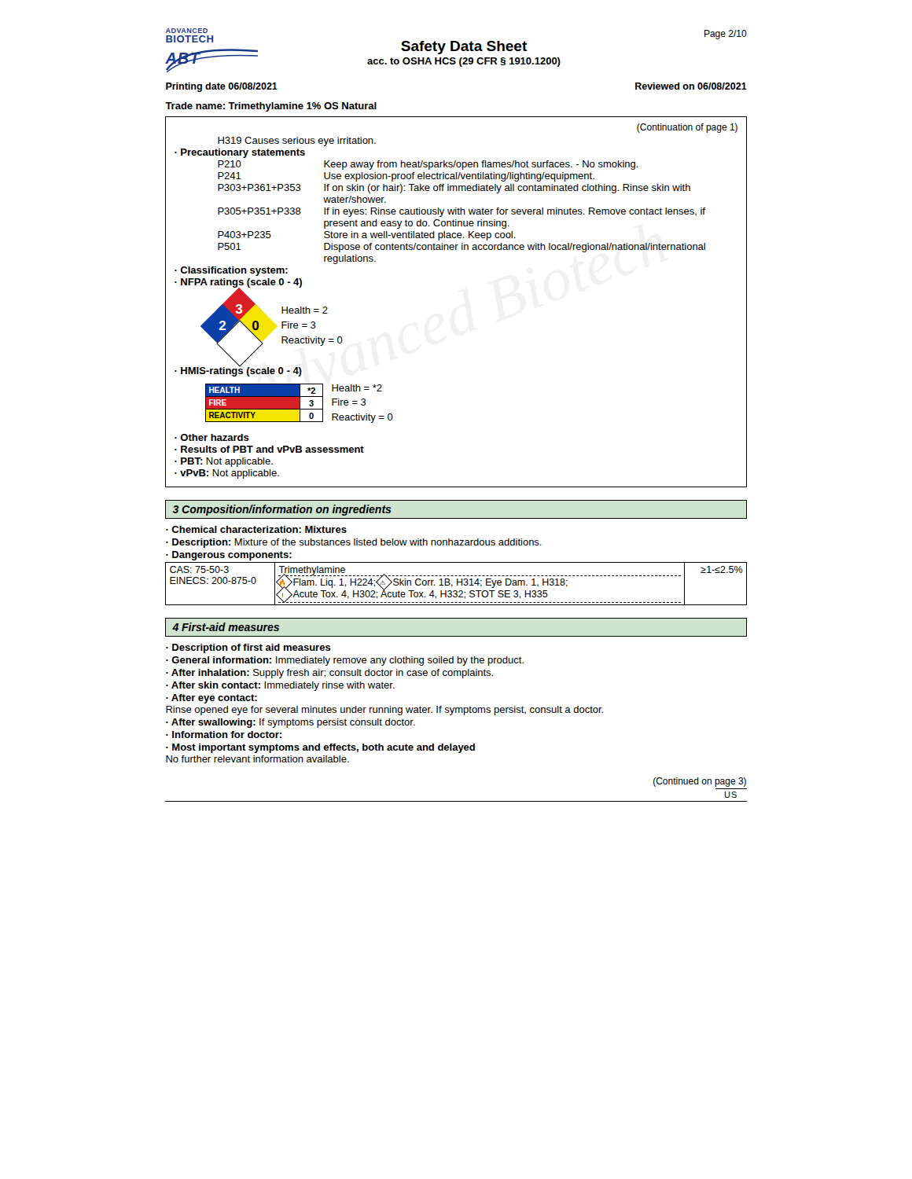Advanced Biotech
ADVANCED
BIOTECH
ABT
Safety Data Sheet
acc. to OSHA HCS (29 CFR § 1910.1200)
Page 2/10
Printing date 06/08/2021
Reviewed on 06/08/2021
Trade name: Trimethylamine 1% OS Natural
(Continuation of page 1)
H319 Causes serious eye irritation.
Precautionary statements
| P210 | Keep away from heat/sparks/open flames/hot surfaces. - No smoking. |
| P241 | Use explosion-proof electrical/ventilating/lighting/equipment. |
| P303+P361+P353 | If on skin (or hair): Take off immediately all contaminated clothing. Rinse skin with water/shower. |
| P305+P351+P338 | If in eyes: Rinse cautiously with water for several minutes. Remove contact lenses, if present and easy to do. Continue rinsing. |
| P403+P235 | Store in a well-ventilated place. Keep cool. |
| P501 | Dispose of contents/container in accordance with local/regional/national/international regulations. |
Classification system:
NFPA ratings (scale 0 - 4)
3
2
0
Health = 2
Fire = 3
Reactivity = 0
HMIS-ratings (scale 0 - 4)
| HEALTH | *2 |
| FIRE | 3 |
| REACTIVITY | 0 |
Health = *2
Fire = 3
Reactivity = 0
Other hazards
Results of PBT and vPvB assessment
PBT: Not applicable.
vPvB: Not applicable.
3 Composition/information on ingredients
Chemical characterization: Mixtures
Description: Mixture of the substances listed below with nonhazardous additions.
Dangerous components:
| CAS: 75-50-3 EINECS: 200-875-0 | Trimethylamine 🔥 Flam. Liq. 1, H224; ⚠ Skin Corr. 1B, H314; Eye Dam. 1, H318; ! Acute Tox. 4, H302; Acute Tox. 4, H332; STOT SE 3, H335 | ≥1-≤2.5% |
4 First-aid measures
Description of first aid measures
General information: Immediately remove any clothing soiled by the product.
After inhalation: Supply fresh air; consult doctor in case of complaints.
After skin contact: Immediately rinse with water.
After eye contact:
Rinse opened eye for several minutes under running water. If symptoms persist, consult a doctor.
After swallowing: If symptoms persist consult doctor.
Information for doctor:
Most important symptoms and effects, both acute and delayed
No further relevant information available.
(Continued on page 3)
US